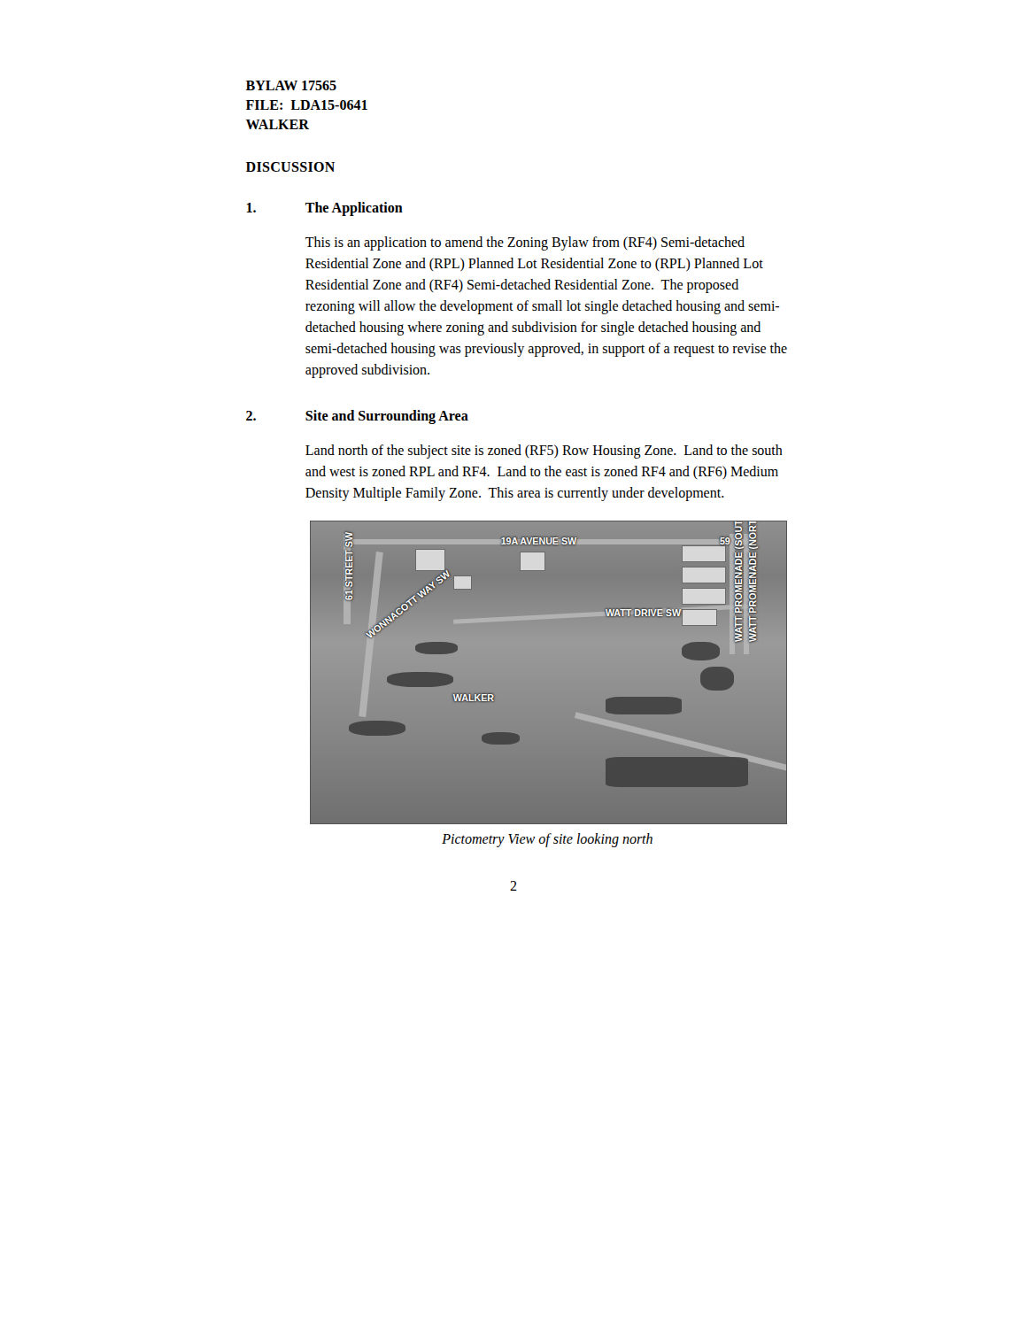BYLAW 17565
FILE: LDA15-0641
WALKER
DISCUSSION
1.
The Application
This is an application to amend the Zoning Bylaw from (RF4) Semi-detached Residential Zone and (RPL) Planned Lot Residential Zone to (RPL) Planned Lot Residential Zone and (RF4) Semi-detached Residential Zone. The proposed rezoning will allow the development of small lot single detached housing and semi-detached housing where zoning and subdivision for single detached housing and semi-detached housing was previously approved, in support of a request to revise the approved subdivision.
2.
Site and Surrounding Area
Land north of the subject site is zoned (RF5) Row Housing Zone. Land to the south and west is zoned RPL and RF4. Land to the east is zoned RF4 and (RF6) Medium Density Multiple Family Zone. This area is currently under development.
19A AVENUE SW 59 WATT DRIVE SW 61 STREET SW WONNACOTT WAY SW WATT PROMENADE (SOUTHBOU WATT PROMENADE (NORTHBOU WALKER
Pictometry View of site looking north
2